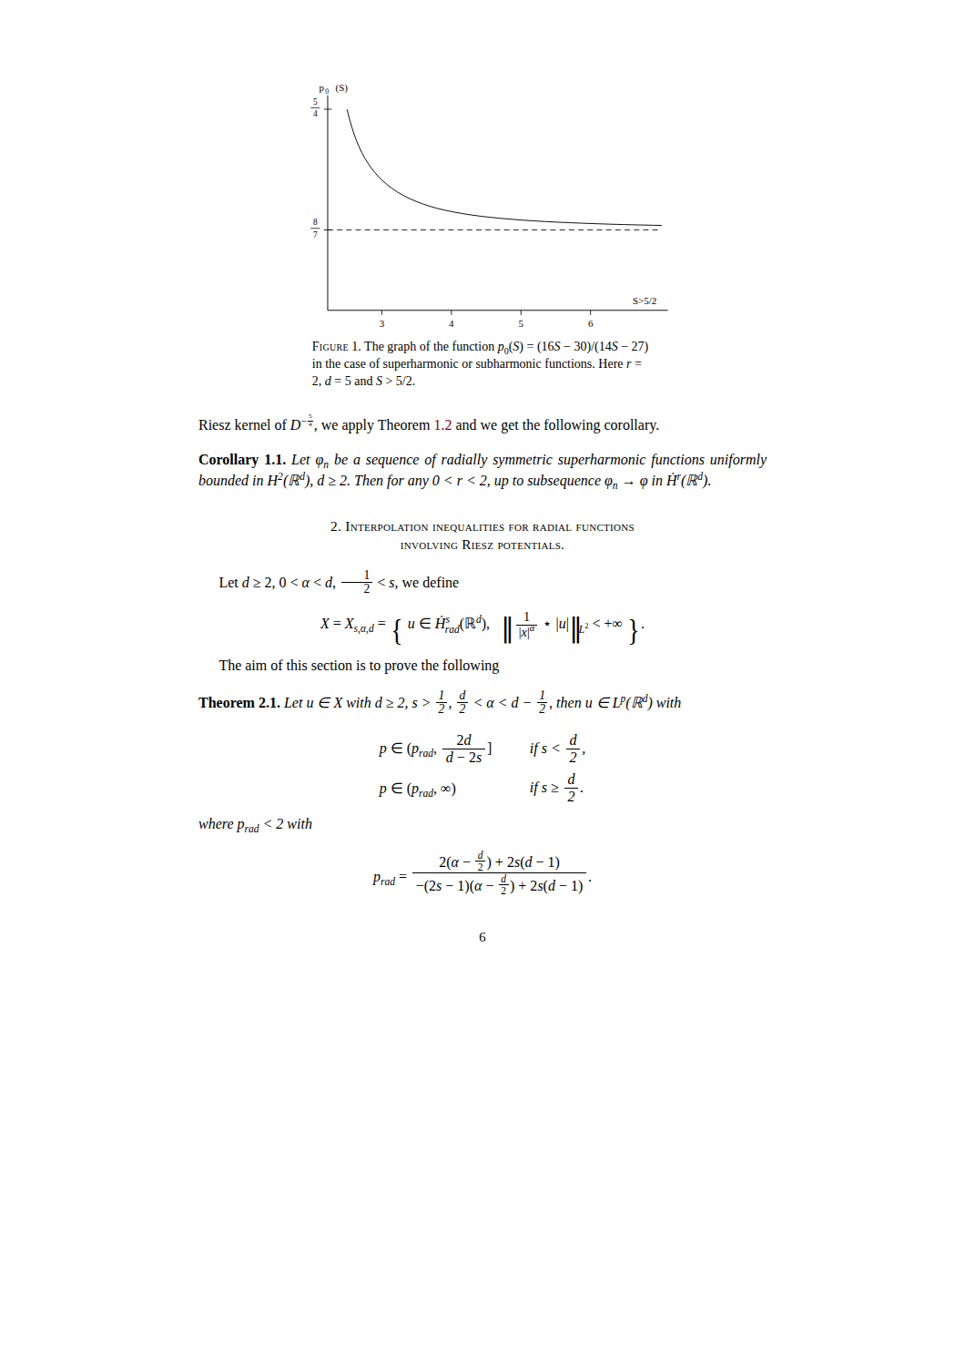p 0 (S) 5 4 8 7 3 4 5 6 S>5/2
Figure 1. The graph of the function p0(S) = (16S − 30)/(14S − 27) in the case of superharmonic or subharmonic functions. Here r = 2, d = 5 and S > 5/2.
Riesz kernel of D−54, we apply Theorem 1.2 and we get the following corollary.
Corollary 1.1. Let φn be a sequence of radially symmetric superharmonic functions uniformly bounded in H2(ℝd), d ≥ 2. Then for any 0 < r < 2, up to subsequence φn → φ in Ḣr(ℝd).
2. Interpolation inequalities for radial functions
involving Riesz potentials.
Let d ≥ 2, 0 < α < d, 12 < s, we define
X = Xs,α,d = { u ∈ Ḣsrad(ℝd), ∥1|x|α ⋆ |u|∥L2 < +∞ }.
The aim of this section is to prove the following
Theorem 2.1. Let u ∈ X with d ≥ 2, s > 12, d 2 < α < d − 12, then u ∈ Lp(ℝd) with
| p ∈ ( p rad , 2 d d − 2 s ] | if s < d 2 , |
| p ∈ ( p rad , ∞) | if s ≥ d 2 . |
where prad < 2 with
prad = 2(α − d 2) + 2s(d − 1)−(2s − 1)(α − d 2) + 2s(d − 1).
6